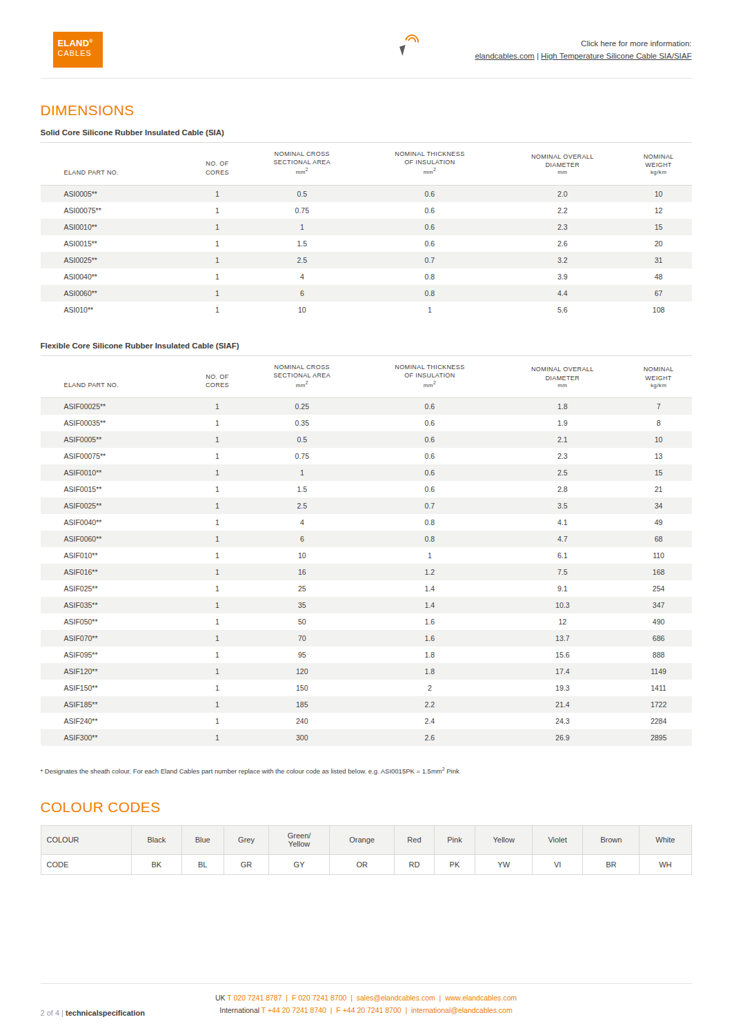ELAND®
CABLES
Click here for more information:
elandcables.com | High Temperature Silicone Cable SIA/SIAF
DIMENSIONS
Solid Core Silicone Rubber Insulated Cable (SIA)
| ELAND PART NO. | NO. OF CORES | NOMINAL CROSS SECTIONAL AREA mm 2 | NOMINAL THICKNESS OF INSULATION mm 2 | NOMINAL OVERALL DIAMETER mm | NOMINAL WEIGHT kg/km |
| --- | --- | --- | --- | --- | --- |
| ASI0005** | 1 | 0.5 | 0.6 | 2.0 | 10 |
| ASI00075** | 1 | 0.75 | 0.6 | 2.2 | 12 |
| ASI0010** | 1 | 1 | 0.6 | 2.3 | 15 |
| ASI0015** | 1 | 1.5 | 0.6 | 2.6 | 20 |
| ASI0025** | 1 | 2.5 | 0.7 | 3.2 | 31 |
| ASI0040** | 1 | 4 | 0.8 | 3.9 | 48 |
| ASI0060** | 1 | 6 | 0.8 | 4.4 | 67 |
| ASI010** | 1 | 10 | 1 | 5.6 | 108 |
Flexible Core Silicone Rubber Insulated Cable (SIAF)
| ELAND PART NO. | NO. OF CORES | NOMINAL CROSS SECTIONAL AREA mm 2 | NOMINAL THICKNESS OF INSULATION mm 2 | NOMINAL OVERALL DIAMETER mm | NOMINAL WEIGHT kg/km |
| --- | --- | --- | --- | --- | --- |
| ASIF00025** | 1 | 0.25 | 0.6 | 1.8 | 7 |
| ASIF00035** | 1 | 0.35 | 0.6 | 1.9 | 8 |
| ASIF0005** | 1 | 0.5 | 0.6 | 2.1 | 10 |
| ASIF00075** | 1 | 0.75 | 0.6 | 2.3 | 13 |
| ASIF0010** | 1 | 1 | 0.6 | 2.5 | 15 |
| ASIF0015** | 1 | 1.5 | 0.6 | 2.8 | 21 |
| ASIF0025** | 1 | 2.5 | 0.7 | 3.5 | 34 |
| ASIF0040** | 1 | 4 | 0.8 | 4.1 | 49 |
| ASIF0060** | 1 | 6 | 0.8 | 4.7 | 68 |
| ASIF010** | 1 | 10 | 1 | 6.1 | 110 |
| ASIF016** | 1 | 16 | 1.2 | 7.5 | 168 |
| ASIF025** | 1 | 25 | 1.4 | 9.1 | 254 |
| ASIF035** | 1 | 35 | 1.4 | 10.3 | 347 |
| ASIF050** | 1 | 50 | 1.6 | 12 | 490 |
| ASIF070** | 1 | 70 | 1.6 | 13.7 | 686 |
| ASIF095** | 1 | 95 | 1.8 | 15.6 | 888 |
| ASIF120** | 1 | 120 | 1.8 | 17.4 | 1149 |
| ASIF150** | 1 | 150 | 2 | 19.3 | 1411 |
| ASIF185** | 1 | 185 | 2.2 | 21.4 | 1722 |
| ASIF240** | 1 | 240 | 2.4 | 24.3 | 2284 |
| ASIF300** | 1 | 300 | 2.6 | 26.9 | 2895 |
* Designates the sheath colour. For each Eland Cables part number replace with the colour code as listed below. e.g. ASI0015PK = 1.5mm2 Pink
COLOUR CODES
| COLOUR | Black | Blue | Grey | Green/ Yellow | Orange | Red | Pink | Yellow | Violet | Brown | White |
| --- | --- | --- | --- | --- | --- | --- | --- | --- | --- | --- | --- |
| CODE | BK | BL | GR | GY | OR | RD | PK | YW | VI | BR | WH |
2 of 4 | technicalspecification
UK T 020 7241 8787 | F 020 7241 8700 | sales@elandcables.com | www.elandcables.com
International T +44 20 7241 8740 | F +44 20 7241 8700 | international@elandcables.com